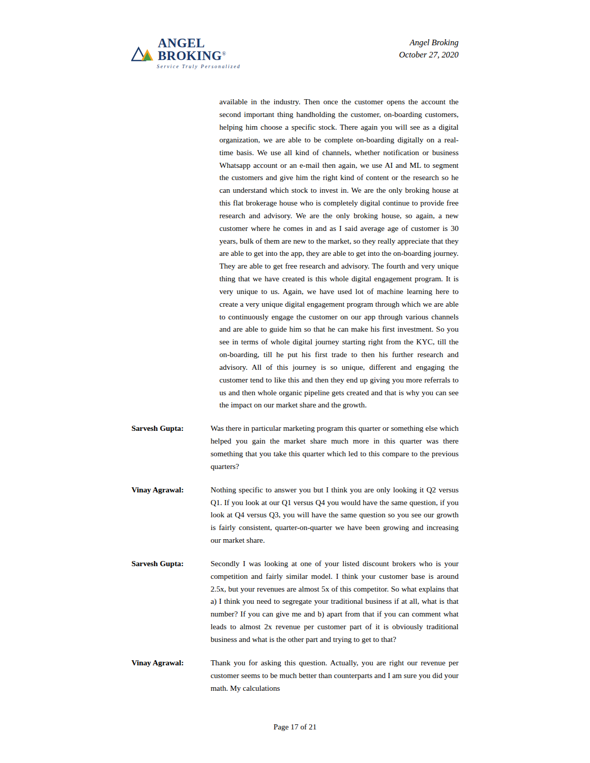ANGEL BROKING®
Service Truly Personalized
Angel Broking
October 27, 2020
available in the industry. Then once the customer opens the account the second important thing handholding the customer, on-boarding customers, helping him choose a specific stock. There again you will see as a digital organization, we are able to be complete on-boarding digitally on a real-time basis. We use all kind of channels, whether notification or business Whatsapp account or an e-mail then again, we use AI and ML to segment the customers and give him the right kind of content or the research so he can understand which stock to invest in. We are the only broking house at this flat brokerage house who is completely digital continue to provide free research and advisory. We are the only broking house, so again, a new customer where he comes in and as I said average age of customer is 30 years, bulk of them are new to the market, so they really appreciate that they are able to get into the app, they are able to get into the on-boarding journey. They are able to get free research and advisory. The fourth and very unique thing that we have created is this whole digital engagement program. It is very unique to us. Again, we have used lot of machine learning here to create a very unique digital engagement program through which we are able to continuously engage the customer on our app through various channels and are able to guide him so that he can make his first investment. So you see in terms of whole digital journey starting right from the KYC, till the on-boarding, till he put his first trade to then his further research and advisory. All of this journey is so unique, different and engaging the customer tend to like this and then they end up giving you more referrals to us and then whole organic pipeline gets created and that is why you can see the impact on our market share and the growth.
| Sarvesh Gupta: | Was there in particular marketing program this quarter or something else which helped you gain the market share much more in this quarter was there something that you take this quarter which led to this compare to the previous quarters? |
| Vinay Agrawal: | Nothing specific to answer you but I think you are only looking it Q2 versus Q1. If you look at our Q1 versus Q4 you would have the same question, if you look at Q4 versus Q3, you will have the same question so you see our growth is fairly consistent, quarter-on-quarter we have been growing and increasing our market share. |
| Sarvesh Gupta: | Secondly I was looking at one of your listed discount brokers who is your competition and fairly similar model. I think your customer base is around 2.5x, but your revenues are almost 5x of this competitor. So what explains that a) I think you need to segregate your traditional business if at all, what is that number? If you can give me and b) apart from that if you can comment what leads to almost 2x revenue per customer part of it is obviously traditional business and what is the other part and trying to get to that? |
| Vinay Agrawal: | Thank you for asking this question. Actually, you are right our revenue per customer seems to be much better than counterparts and I am sure you did your math. My calculations |
Page 17 of 21